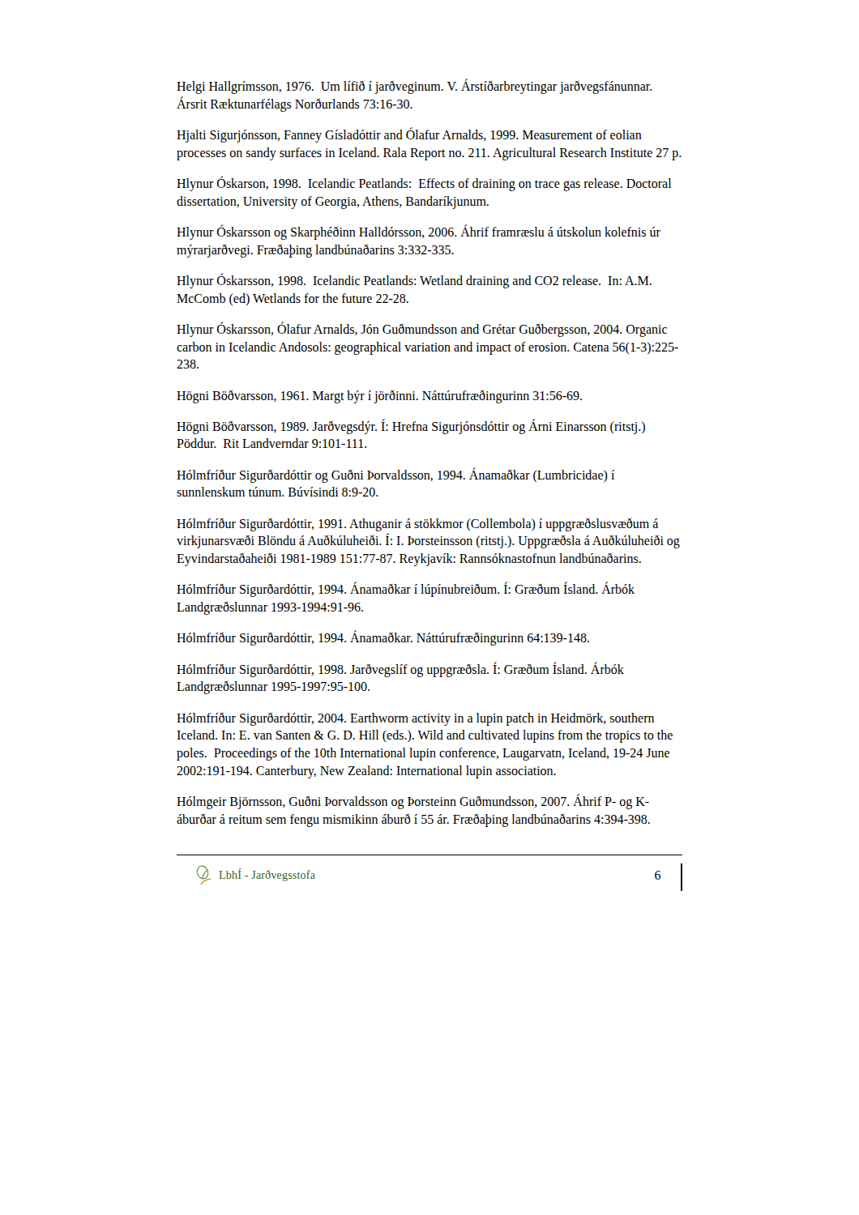Helgi Hallgrímsson, 1976. Um lífið í jarðveginum. V. Árstíðarbreytingar jarðvegsfánunnar. Ársrit Ræktunarfélags Norðurlands 73:16-30.
Hjalti Sigurjónsson, Fanney Gísladóttir and Ólafur Arnalds, 1999. Measurement of eolian processes on sandy surfaces in Iceland. Rala Report no. 211. Agricultural Research Institute 27 p.
Hlynur Óskarson, 1998. Icelandic Peatlands: Effects of draining on trace gas release. Doctoral dissertation, University of Georgia, Athens, Bandaríkjunum.
Hlynur Óskarsson og Skarphéðinn Halldórsson, 2006. Áhrif framræslu á útskolun kolefnis úr mýrarjarðvegi. Fræðaþing landbúnaðarins 3:332-335.
Hlynur Óskarsson, 1998. Icelandic Peatlands: Wetland draining and CO2 release. In: A.M. McComb (ed) Wetlands for the future 22-28.
Hlynur Óskarsson, Ólafur Arnalds, Jón Guðmundsson and Grétar Guðbergsson, 2004. Organic carbon in Icelandic Andosols: geographical variation and impact of erosion. Catena 56(1-3):225-238.
Högni Böðvarsson, 1961. Margt býr í jörðinni. Náttúrufræðingurinn 31:56-69.
Högni Böðvarsson, 1989. Jarðvegsdýr. Í: Hrefna Sigurjónsdóttir og Árni Einarsson (ritstj.) Pöddur. Rit Landverndar 9:101-111.
Hólmfríður Sigurðardóttir og Guðni Þorvaldsson, 1994. Ánamaðkar (Lumbricidae) í sunnlenskum túnum. Búvísindi 8:9-20.
Hólmfríður Sigurðardóttir, 1991. Athuganir á stökkmor (Collembola) í uppgræðslusvæðum á virkjunarsvæði Blöndu á Auðkúluheiði. Í: I. Þorsteinsson (ritstj.). Uppgræðsla á Auðkúluheiði og Eyvindarstaðaheiði 1981-1989 151:77-87. Reykjavík: Rannsóknastofnun landbúnaðarins.
Hólmfríður Sigurðardóttir, 1994. Ánamaðkar í lúpínubreiðum. Í: Græðum Ísland. Árbók Landgræðslunnar 1993-1994:91-96.
Hólmfríður Sigurðardóttir, 1994. Ánamaðkar. Náttúrufræðingurinn 64:139-148.
Hólmfríður Sigurðardóttir, 1998. Jarðvegslíf og uppgræðsla. Í: Græðum Ísland. Árbók Landgræðslunnar 1995-1997:95-100.
Hólmfríður Sigurðardóttir, 2004. Earthworm activity in a lupin patch in Heidmörk, southern Iceland. In: E. van Santen & G. D. Hill (eds.). Wild and cultivated lupins from the tropics to the poles. Proceedings of the 10th International lupin conference, Laugarvatn, Iceland, 19-24 June 2002:191-194. Canterbury, New Zealand: International lupin association.
Hólmgeir Björnsson, Guðni Þorvaldsson og Þorsteinn Guðmundsson, 2007. Áhrif P- og K-áburðar á reitum sem fengu mismikinn áburð í 55 ár. Fræðaþing landbúnaðarins 4:394-398.
LbhÍ - Jarðvegsstofa
6